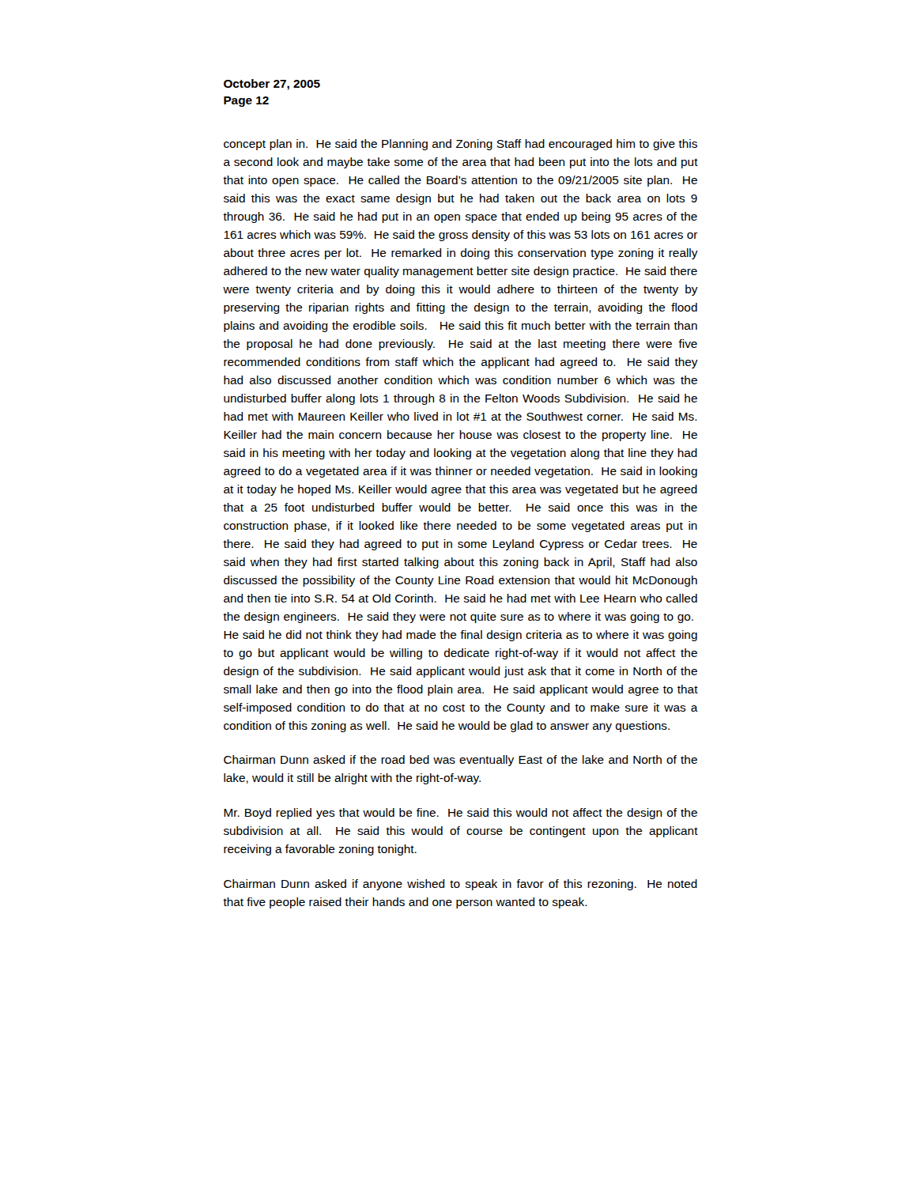October 27, 2005
Page 12
concept plan in. He said the Planning and Zoning Staff had encouraged him to give this a second look and maybe take some of the area that had been put into the lots and put that into open space. He called the Board’s attention to the 09/21/2005 site plan. He said this was the exact same design but he had taken out the back area on lots 9 through 36. He said he had put in an open space that ended up being 95 acres of the 161 acres which was 59%. He said the gross density of this was 53 lots on 161 acres or about three acres per lot. He remarked in doing this conservation type zoning it really adhered to the new water quality management better site design practice. He said there were twenty criteria and by doing this it would adhere to thirteen of the twenty by preserving the riparian rights and fitting the design to the terrain, avoiding the flood plains and avoiding the erodible soils. He said this fit much better with the terrain than the proposal he had done previously. He said at the last meeting there were five recommended conditions from staff which the applicant had agreed to. He said they had also discussed another condition which was condition number 6 which was the undisturbed buffer along lots 1 through 8 in the Felton Woods Subdivision. He said he had met with Maureen Keiller who lived in lot #1 at the Southwest corner. He said Ms. Keiller had the main concern because her house was closest to the property line. He said in his meeting with her today and looking at the vegetation along that line they had agreed to do a vegetated area if it was thinner or needed vegetation. He said in looking at it today he hoped Ms. Keiller would agree that this area was vegetated but he agreed that a 25 foot undisturbed buffer would be better. He said once this was in the construction phase, if it looked like there needed to be some vegetated areas put in there. He said they had agreed to put in some Leyland Cypress or Cedar trees. He said when they had first started talking about this zoning back in April, Staff had also discussed the possibility of the County Line Road extension that would hit McDonough and then tie into S.R. 54 at Old Corinth. He said he had met with Lee Hearn who called the design engineers. He said they were not quite sure as to where it was going to go. He said he did not think they had made the final design criteria as to where it was going to go but applicant would be willing to dedicate right-of-way if it would not affect the design of the subdivision. He said applicant would just ask that it come in North of the small lake and then go into the flood plain area. He said applicant would agree to that self-imposed condition to do that at no cost to the County and to make sure it was a condition of this zoning as well. He said he would be glad to answer any questions.
Chairman Dunn asked if the road bed was eventually East of the lake and North of the lake, would it still be alright with the right-of-way.
Mr. Boyd replied yes that would be fine. He said this would not affect the design of the subdivision at all. He said this would of course be contingent upon the applicant receiving a favorable zoning tonight.
Chairman Dunn asked if anyone wished to speak in favor of this rezoning. He noted that five people raised their hands and one person wanted to speak.